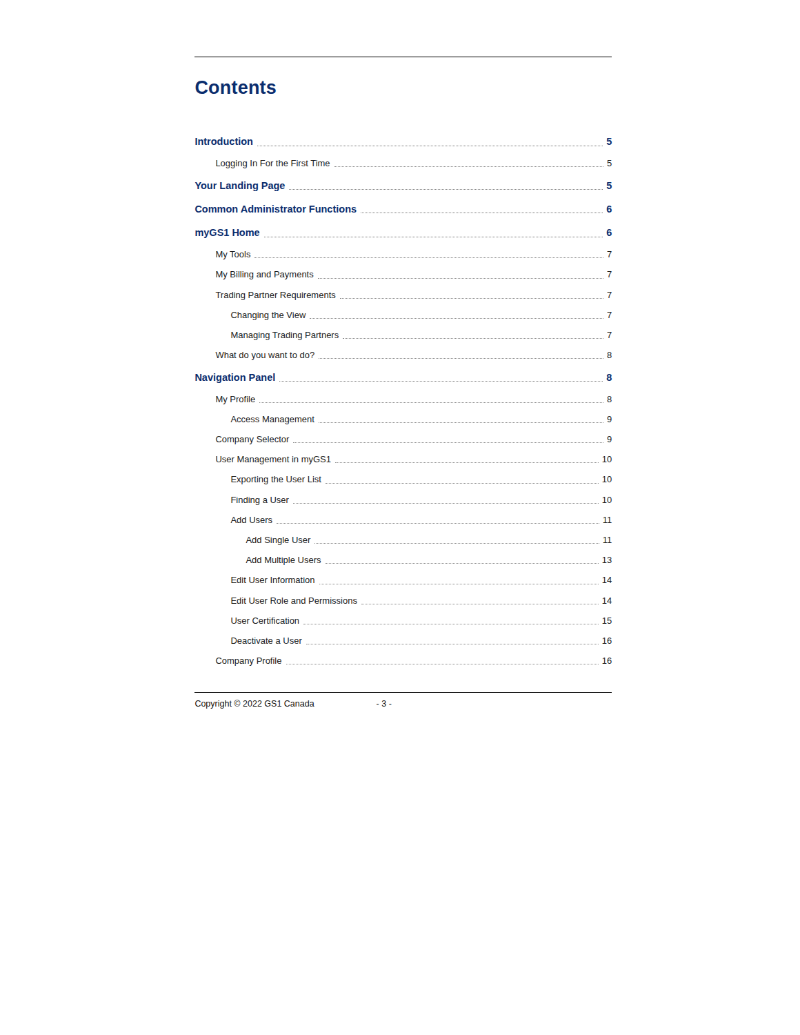Contents
Introduction 5
Logging In For the First Time 5
Your Landing Page 5
Common Administrator Functions 6
myGS1 Home 6
My Tools 7
My Billing and Payments 7
Trading Partner Requirements 7
Changing the View 7
Managing Trading Partners 7
What do you want to do? 8
Navigation Panel 8
My Profile 8
Access Management 9
Company Selector 9
User Management in myGS1 10
Exporting the User List 10
Finding a User 10
Add Users 11
Add Single User 11
Add Multiple Users 13
Edit User Information 14
Edit User Role and Permissions 14
User Certification 15
Deactivate a User 16
Company Profile 16
Copyright © 2022 GS1 Canada - 3 -